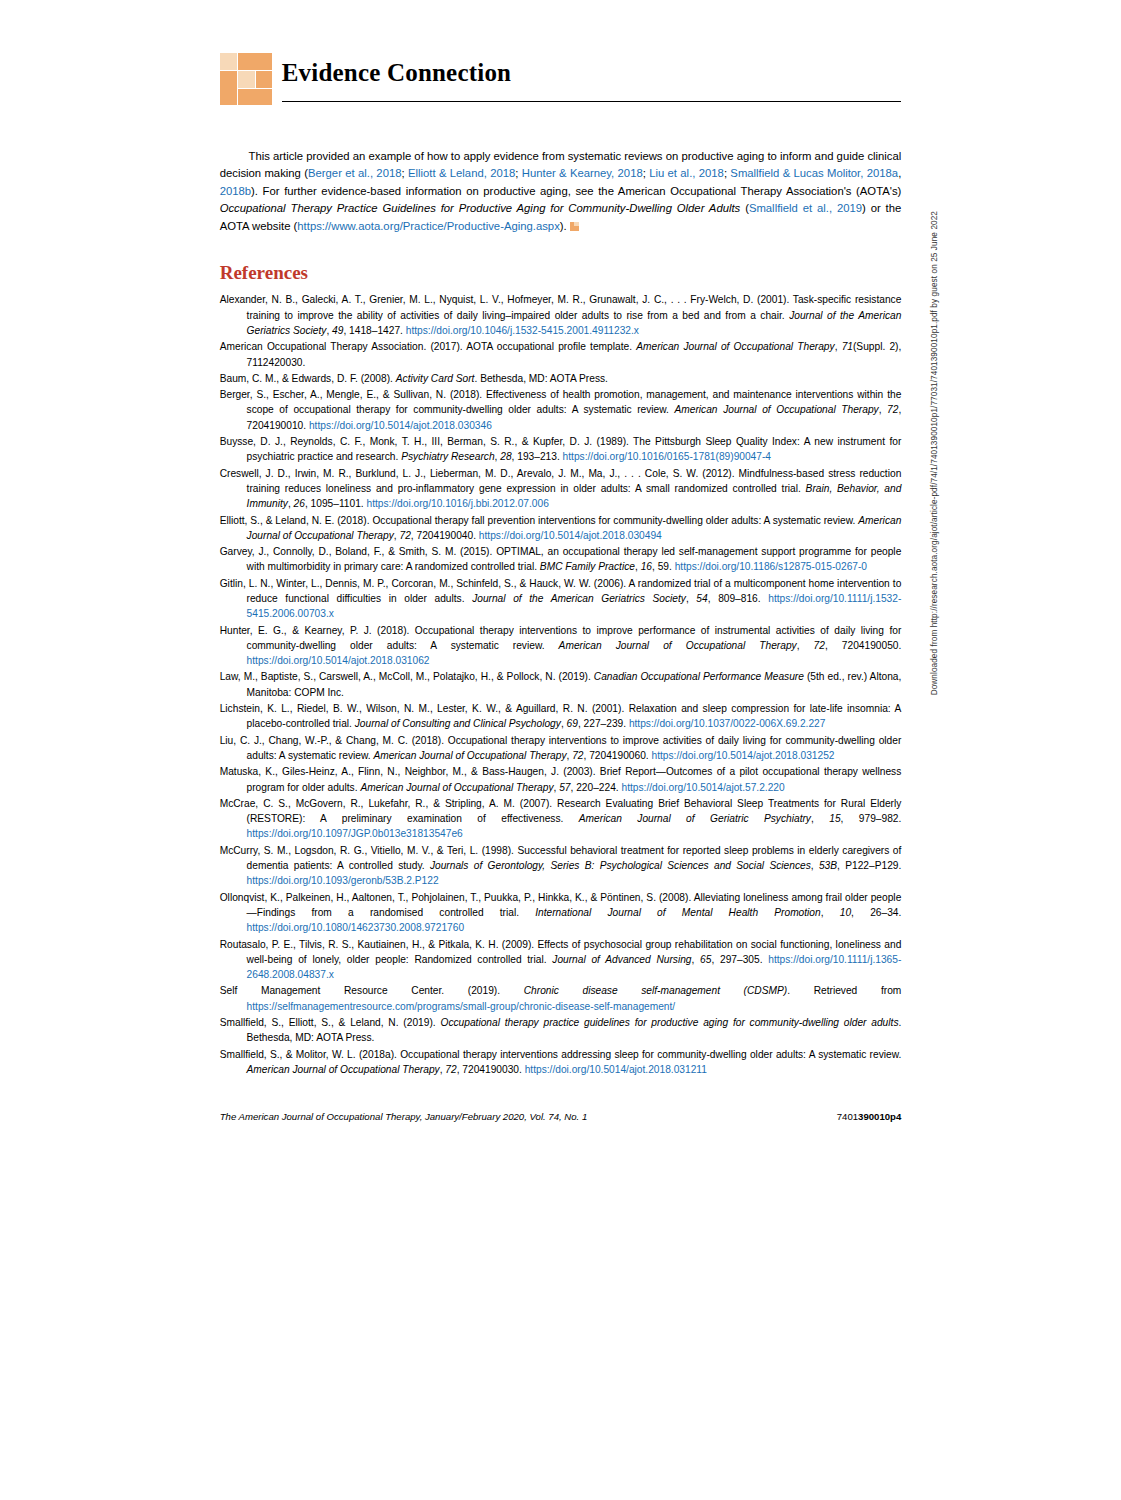Evidence Connection
Downloaded from http://research.aota.org/ajot/article-pdf/74/1/7401390010p1/77031/7401390010p1.pdf by guest on 25 June 2022
This article provided an example of how to apply evidence from systematic reviews on productive aging to inform and guide clinical decision making (Berger et al., 2018; Elliott & Leland, 2018; Hunter & Kearney, 2018; Liu et al., 2018; Smallfield & Lucas Molitor, 2018a, 2018b). For further evidence-based information on productive aging, see the American Occupational Therapy Association's (AOTA's) Occupational Therapy Practice Guidelines for Productive Aging for Community-Dwelling Older Adults (Smallfield et al., 2019) or the AOTA website (https://www.aota.org/Practice/Productive-Aging.aspx).
References
Alexander, N. B., Galecki, A. T., Grenier, M. L., Nyquist, L. V., Hofmeyer, M. R., Grunawalt, J. C., . . . Fry-Welch, D. (2001). Task-specific resistance training to improve the ability of activities of daily living–impaired older adults to rise from a bed and from a chair. Journal of the American Geriatrics Society, 49, 1418–1427. https://doi.org/10.1046/j.1532-5415.2001.4911232.x
American Occupational Therapy Association. (2017). AOTA occupational profile template. American Journal of Occupational Therapy, 71(Suppl. 2), 7112420030.
Baum, C. M., & Edwards, D. F. (2008). Activity Card Sort. Bethesda, MD: AOTA Press.
Berger, S., Escher, A., Mengle, E., & Sullivan, N. (2018). Effectiveness of health promotion, management, and maintenance interventions within the scope of occupational therapy for community-dwelling older adults: A systematic review. American Journal of Occupational Therapy, 72, 7204190010. https://doi.org/10.5014/ajot.2018.030346
Buysse, D. J., Reynolds, C. F., Monk, T. H., III, Berman, S. R., & Kupfer, D. J. (1989). The Pittsburgh Sleep Quality Index: A new instrument for psychiatric practice and research. Psychiatry Research, 28, 193–213. https://doi.org/10.1016/0165-1781(89)90047-4
Creswell, J. D., Irwin, M. R., Burklund, L. J., Lieberman, M. D., Arevalo, J. M., Ma, J., . . . Cole, S. W. (2012). Mindfulness-based stress reduction training reduces loneliness and pro-inflammatory gene expression in older adults: A small randomized controlled trial. Brain, Behavior, and Immunity, 26, 1095–1101. https://doi.org/10.1016/j.bbi.2012.07.006
Elliott, S., & Leland, N. E. (2018). Occupational therapy fall prevention interventions for community-dwelling older adults: A systematic review. American Journal of Occupational Therapy, 72, 7204190040. https://doi.org/10.5014/ajot.2018.030494
Garvey, J., Connolly, D., Boland, F., & Smith, S. M. (2015). OPTIMAL, an occupational therapy led self-management support programme for people with multimorbidity in primary care: A randomized controlled trial. BMC Family Practice, 16, 59. https://doi.org/10.1186/s12875-015-0267-0
Gitlin, L. N., Winter, L., Dennis, M. P., Corcoran, M., Schinfeld, S., & Hauck, W. W. (2006). A randomized trial of a multicomponent home intervention to reduce functional difficulties in older adults. Journal of the American Geriatrics Society, 54, 809–816. https://doi.org/10.1111/j.1532-5415.2006.00703.x
Hunter, E. G., & Kearney, P. J. (2018). Occupational therapy interventions to improve performance of instrumental activities of daily living for community-dwelling older adults: A systematic review. American Journal of Occupational Therapy, 72, 7204190050. https://doi.org/10.5014/ajot.2018.031062
Law, M., Baptiste, S., Carswell, A., McColl, M., Polatajko, H., & Pollock, N. (2019). Canadian Occupational Performance Measure (5th ed., rev.) Altona, Manitoba: COPM Inc.
Lichstein, K. L., Riedel, B. W., Wilson, N. M., Lester, K. W., & Aguillard, R. N. (2001). Relaxation and sleep compression for late-life insomnia: A placebo-controlled trial. Journal of Consulting and Clinical Psychology, 69, 227–239. https://doi.org/10.1037/0022-006X.69.2.227
Liu, C. J., Chang, W.-P., & Chang, M. C. (2018). Occupational therapy interventions to improve activities of daily living for community-dwelling older adults: A systematic review. American Journal of Occupational Therapy, 72, 7204190060. https://doi.org/10.5014/ajot.2018.031252
Matuska, K., Giles-Heinz, A., Flinn, N., Neighbor, M., & Bass-Haugen, J. (2003). Brief Report—Outcomes of a pilot occupational therapy wellness program for older adults. American Journal of Occupational Therapy, 57, 220–224. https://doi.org/10.5014/ajot.57.2.220
McCrae, C. S., McGovern, R., Lukefahr, R., & Stripling, A. M. (2007). Research Evaluating Brief Behavioral Sleep Treatments for Rural Elderly (RESTORE): A preliminary examination of effectiveness. American Journal of Geriatric Psychiatry, 15, 979–982. https://doi.org/10.1097/JGP.0b013e31813547e6
McCurry, S. M., Logsdon, R. G., Vitiello, M. V., & Teri, L. (1998). Successful behavioral treatment for reported sleep problems in elderly caregivers of dementia patients: A controlled study. Journals of Gerontology, Series B: Psychological Sciences and Social Sciences, 53B, P122–P129. https://doi.org/10.1093/geronb/53B.2.P122
Ollonqvist, K., Palkeinen, H., Aaltonen, T., Pohjolainen, T., Puukka, P., Hinkka, K., & Pöntinen, S. (2008). Alleviating loneliness among frail older people—Findings from a randomised controlled trial. International Journal of Mental Health Promotion, 10, 26–34. https://doi.org/10.1080/14623730.2008.9721760
Routasalo, P. E., Tilvis, R. S., Kautiainen, H., & Pitkala, K. H. (2009). Effects of psychosocial group rehabilitation on social functioning, loneliness and well-being of lonely, older people: Randomized controlled trial. Journal of Advanced Nursing, 65, 297–305. https://doi.org/10.1111/j.1365-2648.2008.04837.x
Self Management Resource Center. (2019). Chronic disease self-management (CDSMP). Retrieved from https://selfmanagementresource.com/programs/small-group/chronic-disease-self-management/
Smallfield, S., Elliott, S., & Leland, N. (2019). Occupational therapy practice guidelines for productive aging for community-dwelling older adults. Bethesda, MD: AOTA Press.
Smallfield, S., & Molitor, W. L. (2018a). Occupational therapy interventions addressing sleep for community-dwelling older adults: A systematic review. American Journal of Occupational Therapy, 72, 7204190030. https://doi.org/10.5014/ajot.2018.031211
The American Journal of Occupational Therapy, January/February 2020, Vol. 74, No. 1
7401390010p4